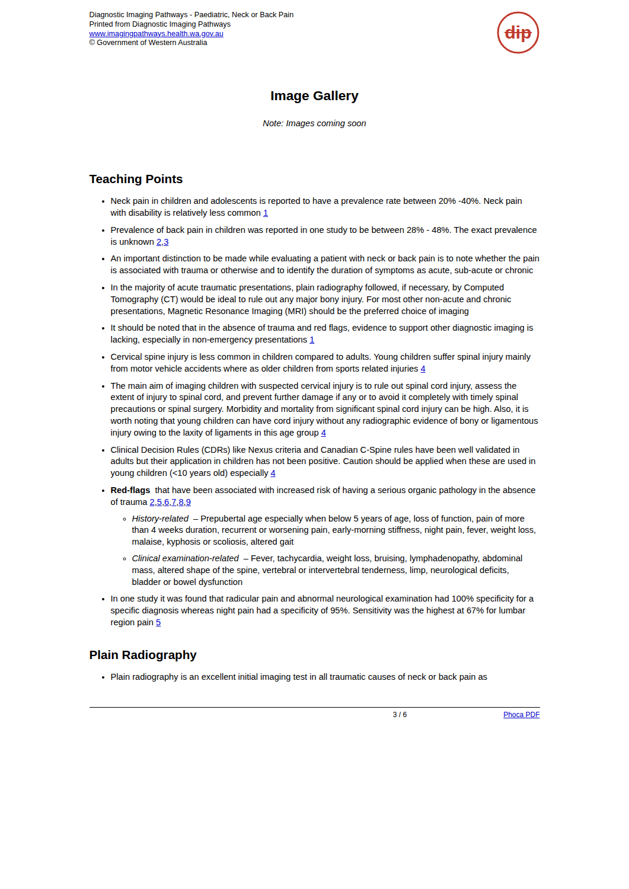Diagnostic Imaging Pathways - Paediatric, Neck or Back Pain
Printed from Diagnostic Imaging Pathways
www.imagingpathways.health.wa.gov.au
© Government of Western Australia
dip
Image Gallery
Note: Images coming soon
Teaching Points
Neck pain in children and adolescents is reported to have a prevalence rate between 20% -40%. Neck pain with disability is relatively less common 1
Prevalence of back pain in children was reported in one study to be between 28% - 48%. The exact prevalence is unknown 2,3
An important distinction to be made while evaluating a patient with neck or back pain is to note whether the pain is associated with trauma or otherwise and to identify the duration of symptoms as acute, sub-acute or chronic
In the majority of acute traumatic presentations, plain radiography followed, if necessary, by Computed Tomography (CT) would be ideal to rule out any major bony injury. For most other non-acute and chronic presentations, Magnetic Resonance Imaging (MRI) should be the preferred choice of imaging
It should be noted that in the absence of trauma and red flags, evidence to support other diagnostic imaging is lacking, especially in non-emergency presentations 1
Cervical spine injury is less common in children compared to adults. Young children suffer spinal injury mainly from motor vehicle accidents where as older children from sports related injuries 4
The main aim of imaging children with suspected cervical injury is to rule out spinal cord injury, assess the extent of injury to spinal cord, and prevent further damage if any or to avoid it completely with timely spinal precautions or spinal surgery. Morbidity and mortality from significant spinal cord injury can be high. Also, it is worth noting that young children can have cord injury without any radiographic evidence of bony or ligamentous injury owing to the laxity of ligaments in this age group 4
Clinical Decision Rules (CDRs) like Nexus criteria and Canadian C-Spine rules have been well validated in adults but their application in children has not been positive. Caution should be applied when these are used in young children (<10 years old) especially 4
Red-flags that have been associated with increased risk of having a serious organic pathology in the absence of trauma 2,5,6,7,8,9
History-related – Prepubertal age especially when below 5 years of age, loss of function, pain of more than 4 weeks duration, recurrent or worsening pain, early-morning stiffness, night pain, fever, weight loss, malaise, kyphosis or scoliosis, altered gait
Clinical examination-related – Fever, tachycardia, weight loss, bruising, lymphadenopathy, abdominal mass, altered shape of the spine, vertebral or intervertebral tenderness, limp, neurological deficits, bladder or bowel dysfunction
In one study it was found that radicular pain and abnormal neurological examination had 100% specificity for a specific diagnosis whereas night pain had a specificity of 95%. Sensitivity was the highest at 67% for lumbar region pain 5
Plain Radiography
Plain radiography is an excellent initial imaging test in all traumatic causes of neck or back pain as
3 / 6 Phoca PDF